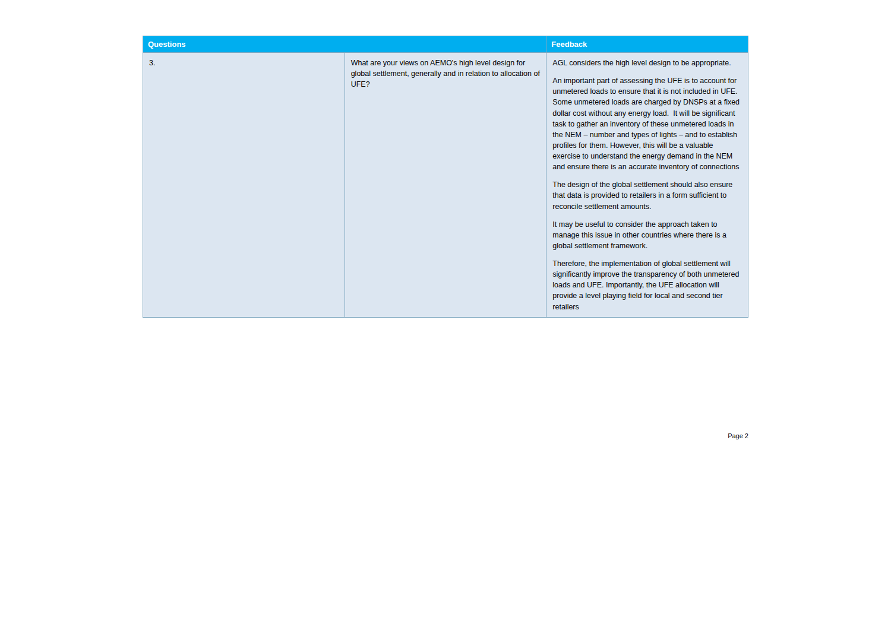| Questions | Feedback |
| --- | --- |
| 3. | What are your views on AEMO's high level design for global settlement, generally and in relation to allocation of UFE? | AGL considers the high level design to be appropriate. An important part of assessing the UFE is to account for unmetered loads to ensure that it is not included in UFE. Some unmetered loads are charged by DNSPs at a fixed dollar cost without any energy load. It will be significant task to gather an inventory of these unmetered loads in the NEM – number and types of lights – and to establish profiles for them. However, this will be a valuable exercise to understand the energy demand in the NEM and ensure there is an accurate inventory of connections The design of the global settlement should also ensure that data is provided to retailers in a form sufficient to reconcile settlement amounts. It may be useful to consider the approach taken to manage this issue in other countries where there is a global settlement framework. Therefore, the implementation of global settlement will significantly improve the transparency of both unmetered loads and UFE. Importantly, the UFE allocation will provide a level playing field for local and second tier retailers |
Page 2